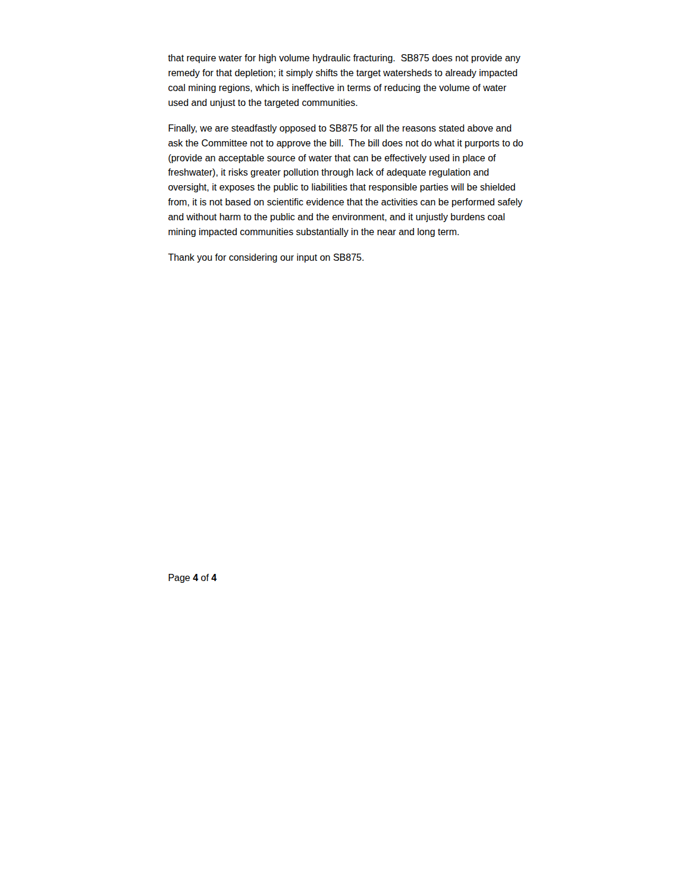that require water for high volume hydraulic fracturing. SB875 does not provide any remedy for that depletion; it simply shifts the target watersheds to already impacted coal mining regions, which is ineffective in terms of reducing the volume of water used and unjust to the targeted communities.
Finally, we are steadfastly opposed to SB875 for all the reasons stated above and ask the Committee not to approve the bill. The bill does not do what it purports to do (provide an acceptable source of water that can be effectively used in place of freshwater), it risks greater pollution through lack of adequate regulation and oversight, it exposes the public to liabilities that responsible parties will be shielded from, it is not based on scientific evidence that the activities can be performed safely and without harm to the public and the environment, and it unjustly burdens coal mining impacted communities substantially in the near and long term.
Thank you for considering our input on SB875.
Page 4 of 4